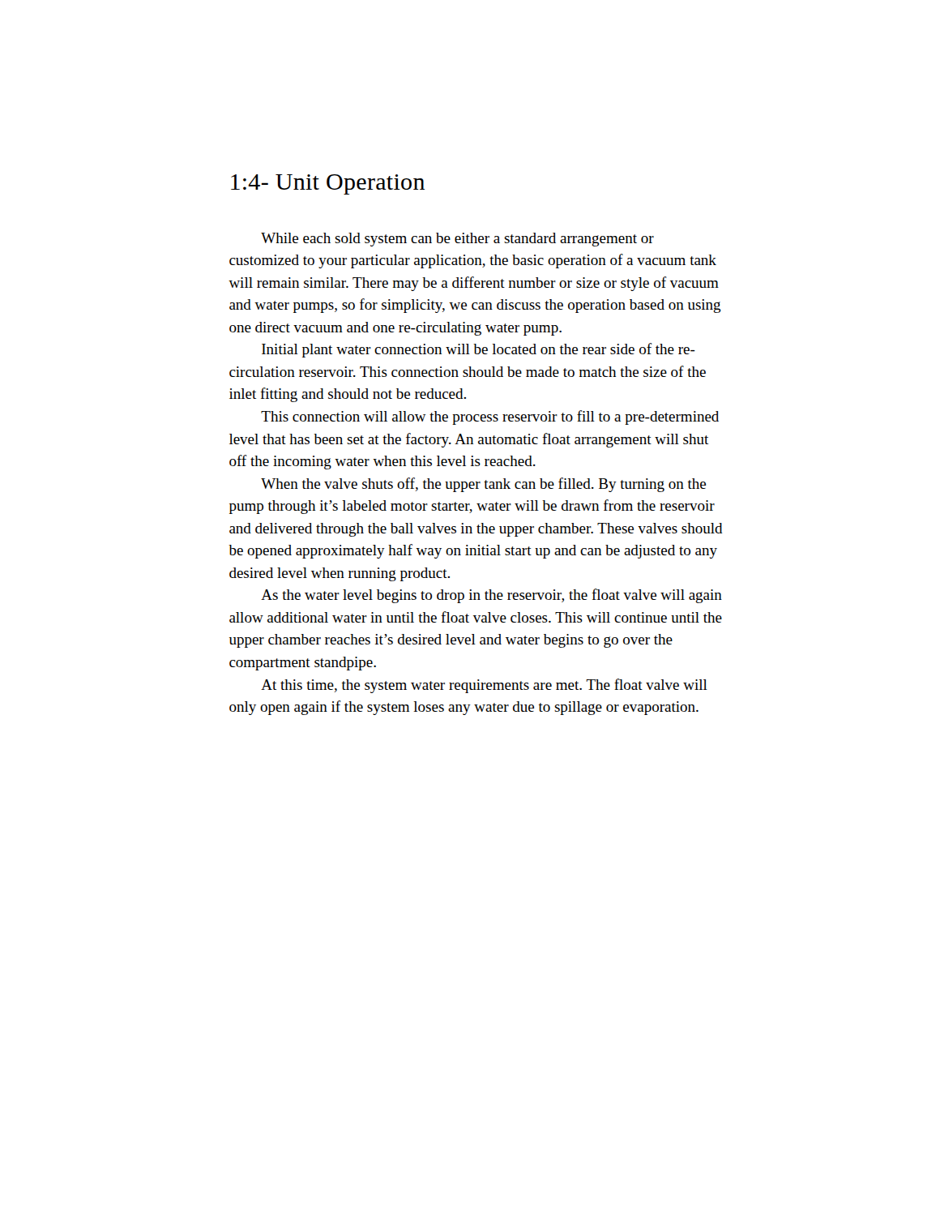1:4- Unit Operation
While each sold system can be either a standard arrangement or customized to your particular application, the basic operation of a vacuum tank will remain similar. There may be a different number or size or style of vacuum and water pumps, so for simplicity, we can discuss the operation based on using one direct vacuum and one re-circulating water pump.
Initial plant water connection will be located on the rear side of the re-circulation reservoir. This connection should be made to match the size of the inlet fitting and should not be reduced.
This connection will allow the process reservoir to fill to a pre-determined level that has been set at the factory. An automatic float arrangement will shut off the incoming water when this level is reached.
When the valve shuts off, the upper tank can be filled. By turning on the pump through it’s labeled motor starter, water will be drawn from the reservoir and delivered through the ball valves in the upper chamber. These valves should be opened approximately half way on initial start up and can be adjusted to any desired level when running product.
As the water level begins to drop in the reservoir, the float valve will again allow additional water in until the float valve closes. This will continue until the upper chamber reaches it’s desired level and water begins to go over the compartment standpipe.
At this time, the system water requirements are met. The float valve will only open again if the system loses any water due to spillage or evaporation.